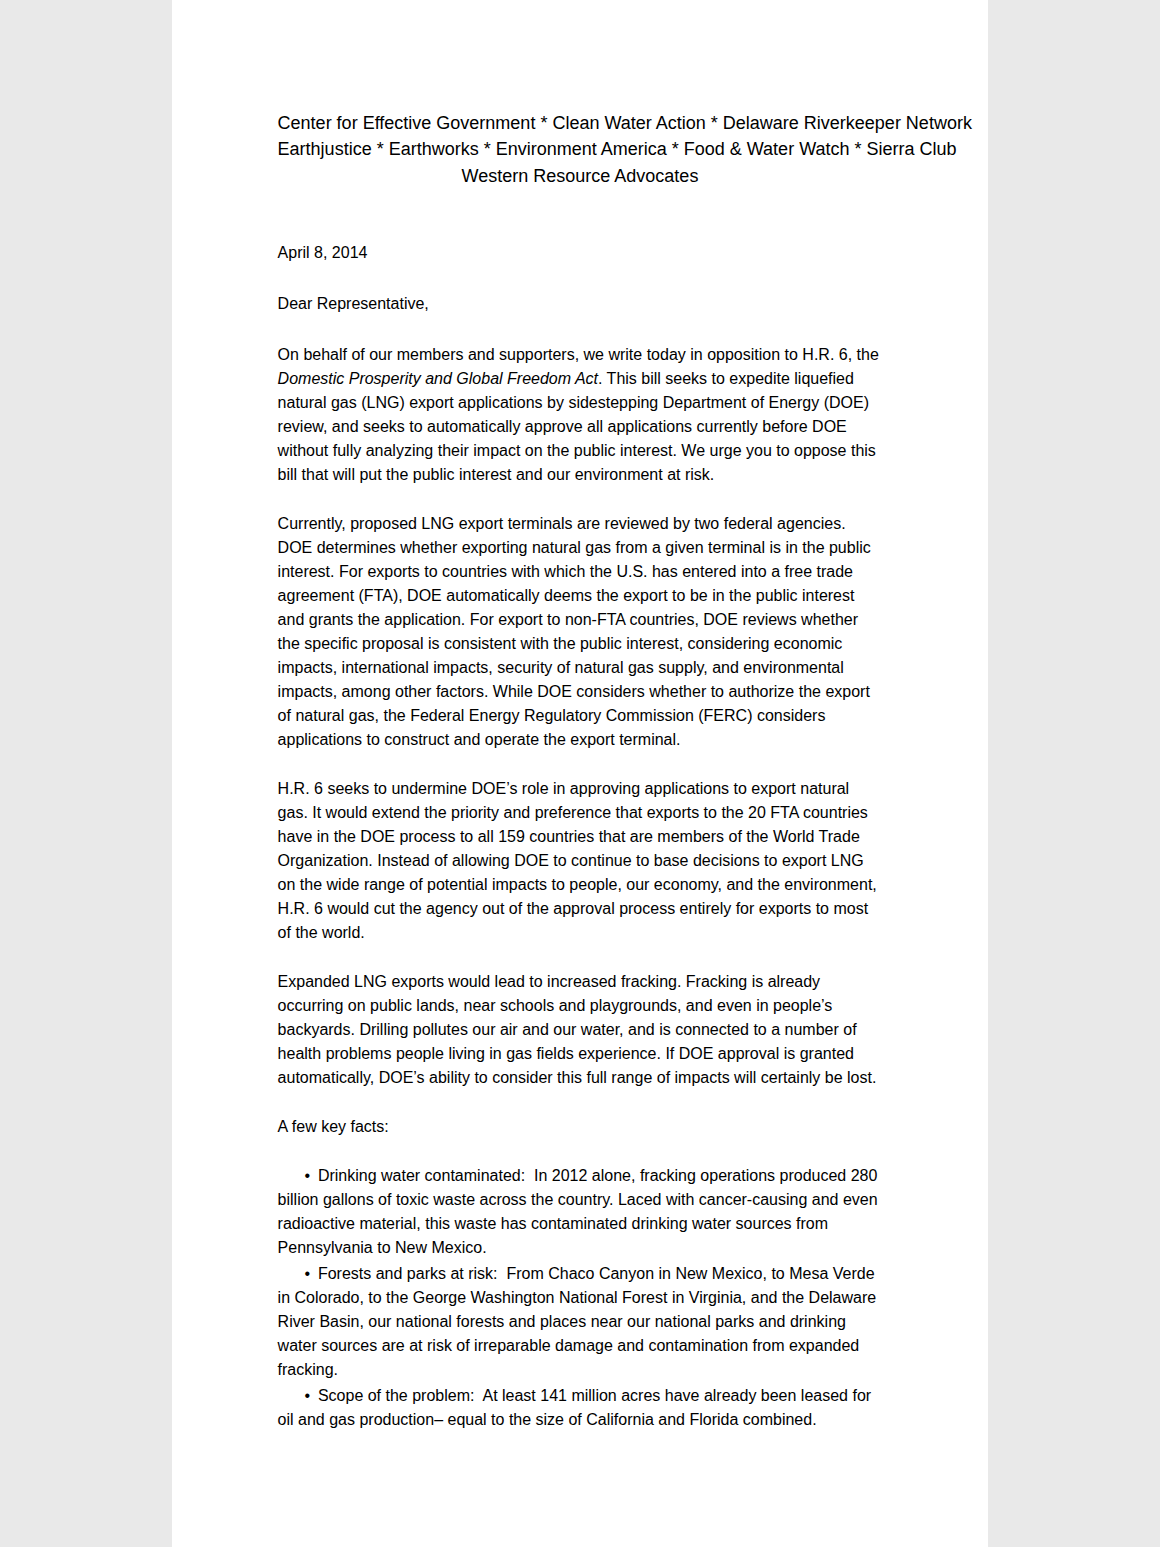Center for Effective Government * Clean Water Action * Delaware Riverkeeper Network
Earthjustice * Earthworks * Environment America * Food & Water Watch * Sierra Club
Western Resource Advocates
April 8, 2014
Dear Representative,
On behalf of our members and supporters, we write today in opposition to H.R. 6, the Domestic Prosperity and Global Freedom Act. This bill seeks to expedite liquefied natural gas (LNG) export applications by sidestepping Department of Energy (DOE) review, and seeks to automatically approve all applications currently before DOE without fully analyzing their impact on the public interest. We urge you to oppose this bill that will put the public interest and our environment at risk.
Currently, proposed LNG export terminals are reviewed by two federal agencies. DOE determines whether exporting natural gas from a given terminal is in the public interest. For exports to countries with which the U.S. has entered into a free trade agreement (FTA), DOE automatically deems the export to be in the public interest and grants the application. For export to non-FTA countries, DOE reviews whether the specific proposal is consistent with the public interest, considering economic impacts, international impacts, security of natural gas supply, and environmental impacts, among other factors. While DOE considers whether to authorize the export of natural gas, the Federal Energy Regulatory Commission (FERC) considers applications to construct and operate the export terminal.
H.R. 6 seeks to undermine DOE’s role in approving applications to export natural gas. It would extend the priority and preference that exports to the 20 FTA countries have in the DOE process to all 159 countries that are members of the World Trade Organization. Instead of allowing DOE to continue to base decisions to export LNG on the wide range of potential impacts to people, our economy, and the environment, H.R. 6 would cut the agency out of the approval process entirely for exports to most of the world.
Expanded LNG exports would lead to increased fracking. Fracking is already occurring on public lands, near schools and playgrounds, and even in people’s backyards. Drilling pollutes our air and our water, and is connected to a number of health problems people living in gas fields experience. If DOE approval is granted automatically, DOE’s ability to consider this full range of impacts will certainly be lost.
A few key facts:
•Drinking water contaminated: In 2012 alone, fracking operations produced 280 billion gallons of toxic waste across the country. Laced with cancer-causing and even radioactive material, this waste has contaminated drinking water sources from Pennsylvania to New Mexico.
•Forests and parks at risk: From Chaco Canyon in New Mexico, to Mesa Verde in Colorado, to the George Washington National Forest in Virginia, and the Delaware River Basin, our national forests and places near our national parks and drinking water sources are at risk of irreparable damage and contamination from expanded fracking.
•Scope of the problem: At least 141 million acres have already been leased for oil and gas production– equal to the size of California and Florida combined.